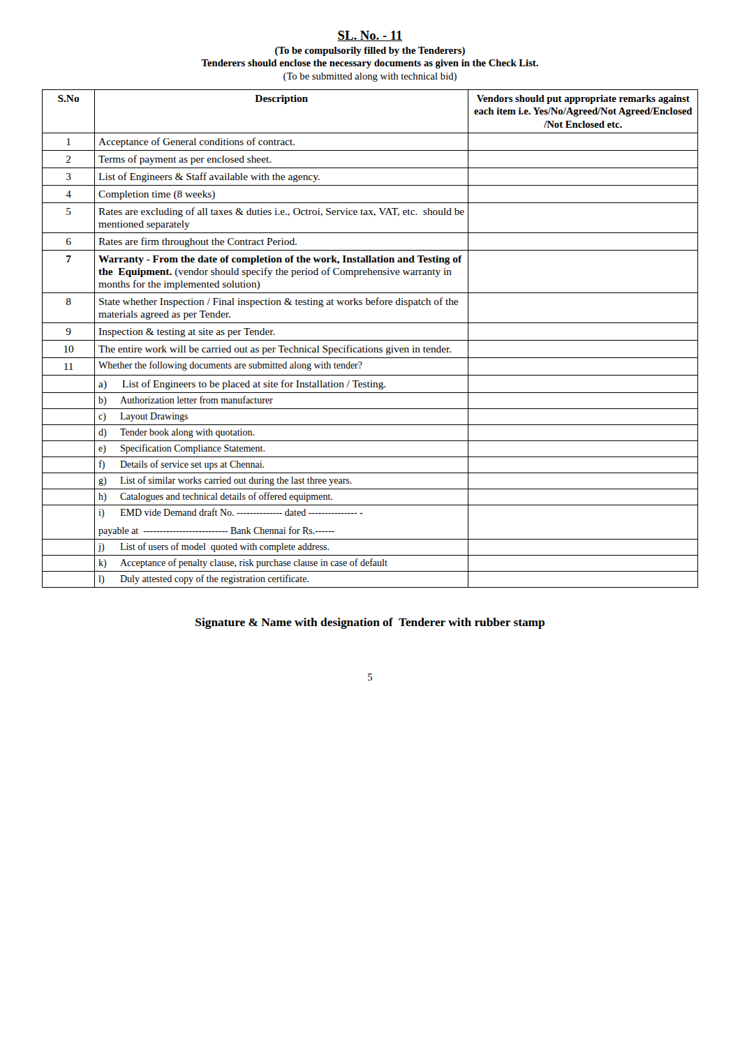SL. No. - 11
(To be compulsorily filled by the Tenderers)
Tenderers should enclose the necessary documents as given in the Check List.
(To be submitted along with technical bid)
| S.No | Description | Vendors should put appropriate remarks against each item i.e. Yes/No/Agreed/Not Agreed/Enclosed /Not Enclosed etc. |
| --- | --- | --- |
| 1 | Acceptance of General conditions of contract. | |
| 2 | Terms of payment as per enclosed sheet. | |
| 3 | List of Engineers & Staff available with the agency. | |
| 4 | Completion time (8 weeks) | |
| 5 | Rates are excluding of all taxes & duties i.e., Octroi, Service tax, VAT, etc. should be mentioned separately | |
| 6 | Rates are firm throughout the Contract Period. | |
| 7 | Warranty - From the date of completion of the work, Installation and Testing of the Equipment. (vendor should specify the period of Comprehensive warranty in months for the implemented solution) | |
| 8 | State whether Inspection / Final inspection & testing at works before dispatch of the materials agreed as per Tender. | |
| 9 | Inspection & testing at site as per Tender. | |
| 10 | The entire work will be carried out as per Technical Specifications given in tender. | |
| 11 | Whether the following documents are submitted along with tender? | |
| | a) List of Engineers to be placed at site for Installation / Testing. | |
| | b) Authorization letter from manufacturer | |
| | c) Layout Drawings | |
| | d) Tender book along with quotation. | |
| | e) Specification Compliance Statement. | |
| | f) Details of service set ups at Chennai. | |
| | g) List of similar works carried out during the last three years. | |
| | h) Catalogues and technical details of offered equipment. | |
| | i) EMD vide Demand draft No. -------------- dated --------------- - payable at -------------------------- Bank Chennai for Rs.------ | |
| | j) List of users of model quoted with complete address. | |
| | k) Acceptance of penalty clause, risk purchase clause in case of default | |
| | l) Duly attested copy of the registration certificate. | |
Signature & Name with designation of Tenderer with rubber stamp
5